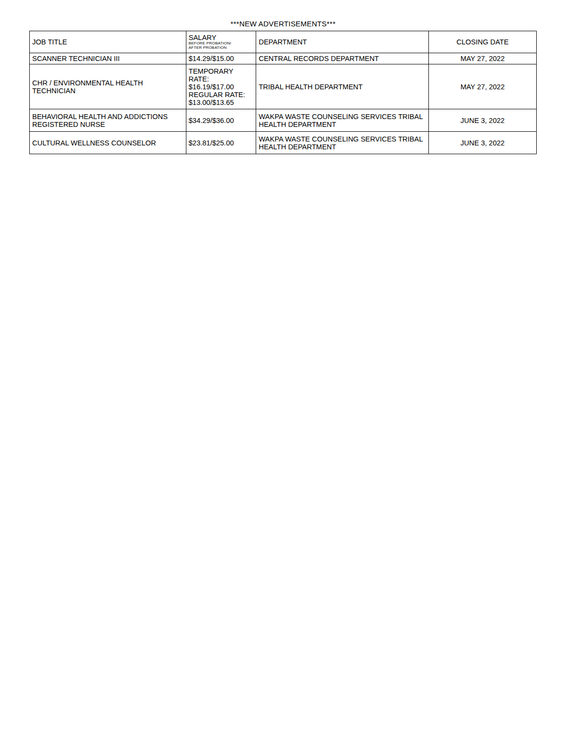***NEW ADVERTISEMENTS***
| JOB TITLE | SALARY BEFORE PROBATION/ AFTER PROBATION | DEPARTMENT | CLOSING DATE |
| --- | --- | --- | --- |
| SCANNER TECHNICIAN III | $14.29/$15.00 | CENTRAL RECORDS DEPARTMENT | MAY 27, 2022 |
| CHR / ENVIRONMENTAL HEALTH TECHNICIAN | TEMPORARY RATE: $16.19/$17.00 REGULAR RATE: $13.00/$13.65 | TRIBAL HEALTH DEPARTMENT | MAY 27, 2022 |
| BEHAVIORAL HEALTH AND ADDICTIONS REGISTERED NURSE | $34.29/$36.00 | WAKPA WASTE COUNSELING SERVICES TRIBAL HEALTH DEPARTMENT | JUNE 3, 2022 |
| CULTURAL WELLNESS COUNSELOR | $23.81/$25.00 | WAKPA WASTE COUNSELING SERVICES TRIBAL HEALTH DEPARTMENT | JUNE 3, 2022 |